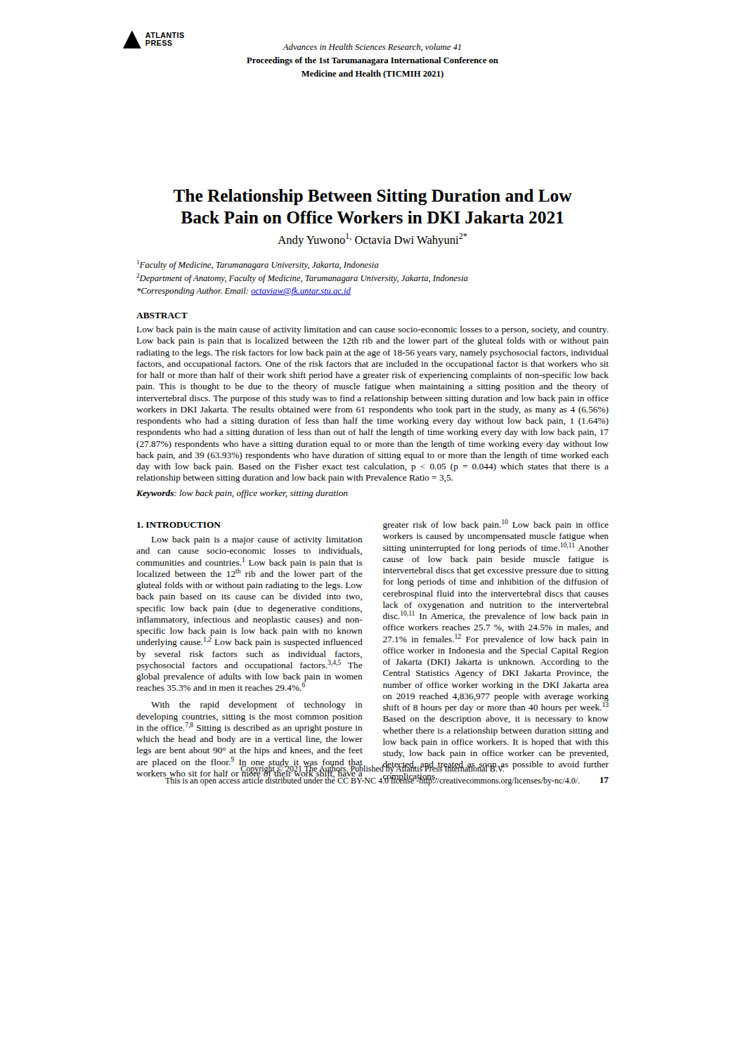ATLANTIS
PRESS
Advances in Health Sciences Research, volume 41
Proceedings of the 1st Tarumanagara International Conference on
Medicine and Health (TICMIH 2021)
The Relationship Between Sitting Duration and Low
Back Pain on Office Workers in DKI Jakarta 2021
Andy Yuwono1, Octavia Dwi Wahyuni2*
1Faculty of Medicine, Tarumanagara University, Jakarta, Indonesia
2Department of Anatomy, Faculty of Medicine, Tarumanagara University, Jakarta, Indonesia
*Corresponding Author. Email: octaviaw@fk.untar.stu.ac.id
ABSTRACT
Low back pain is the main cause of activity limitation and can cause socio-economic losses to a person, society, and country. Low back pain is pain that is localized between the 12th rib and the lower part of the gluteal folds with or without pain radiating to the legs. The risk factors for low back pain at the age of 18-56 years vary, namely psychosocial factors, individual factors, and occupational factors. One of the risk factors that are included in the occupational factor is that workers who sit for half or more than half of their work shift period have a greater risk of experiencing complaints of non-specific low back pain. This is thought to be due to the theory of muscle fatigue when maintaining a sitting position and the theory of intervertebral discs. The purpose of this study was to find a relationship between sitting duration and low back pain in office workers in DKI Jakarta. The results obtained were from 61 respondents who took part in the study, as many as 4 (6.56%) respondents who had a sitting duration of less than half the time working every day without low back pain, 1 (1.64%) respondents who had a sitting duration of less than out of half the length of time working every day with low back pain, 17 (27.87%) respondents who have a sitting duration equal to or more than the length of time working every day without low back pain, and 39 (63.93%) respondents who have duration of sitting equal to or more than the length of time worked each day with low back pain. Based on the Fisher exact test calculation, p < 0.05 (p = 0.044) which states that there is a relationship between sitting duration and low back pain with Prevalence Ratio = 3,5.
Keywords: low back pain, office worker, sitting duration
1. INTRODUCTION
Low back pain is a major cause of activity limitation and can cause socio-economic losses to individuals, communities and countries.1 Low back pain is pain that is localized between the 12th rib and the lower part of the gluteal folds with or without pain radiating to the legs. Low back pain based on its cause can be divided into two, specific low back pain (due to degenerative conditions, inflammatory, infectious and neoplastic causes) and non-specific low back pain is low back pain with no known underlying cause.1,2 Low back pain is suspected influenced by several risk factors such as individual factors, psychosocial factors and occupational factors.3,4,5 The global prevalence of adults with low back pain in women reaches 35.3% and in men it reaches 29.4%.6
With the rapid development of technology in developing countries, sitting is the most common position in the office.7,8 Sitting is described as an upright posture in which the head and body are in a vertical line, the lower legs are bent about 90° at the hips and knees, and the feet are placed on the floor.9 In one study it was found that workers who sit for half or more of their work shift, have a greater risk of low back pain.10 Low back pain in office workers is caused by uncompensated muscle fatigue when sitting uninterrupted for long periods of time.10,11 Another cause of low back pain beside muscle fatigue is intervertebral discs that get excessive pressure due to sitting for long periods of time and inhibition of the diffusion of cerebrospinal fluid into the intervertebral discs that causes lack of oxygenation and nutrition to the intervertebral disc.10,11 In America, the prevalence of low back pain in office workers reaches 25.7 %, with 24.5% in males, and 27.1% in females.12 For prevalence of low back pain in office worker in Indonesia and the Special Capital Region of Jakarta (DKI) Jakarta is unknown. According to the Central Statistics Agency of DKI Jakarta Province, the number of office worker working in the DKI Jakarta area on 2019 reached 4,836,977 people with average working shift of 8 hours per day or more than 40 hours per week.13 Based on the description above, it is necessary to know whether there is a relationship between duration sitting and low back pain in office workers. It is hoped that with this study, low back pain in office worker can be prevented, detected, and treated as soon as possible to avoid further complications.
Copyright © 2021 The Authors. Published by Atlantis Press International B.V.
This is an open access article distributed under the CC BY-NC 4.0 license -http://creativecommons.org/licenses/by-nc/4.0/.
17